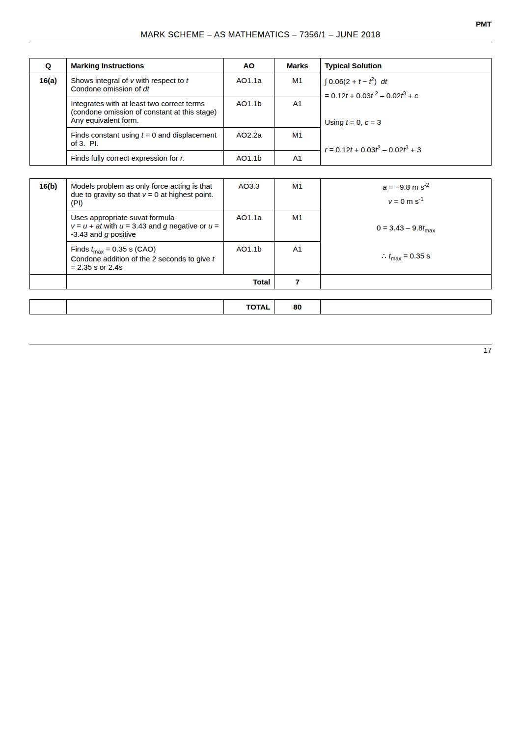PMT
MARK SCHEME – AS MATHEMATICS – 7356/1 – JUNE 2018
| Q | Marking Instructions | AO | Marks | Typical Solution |
| --- | --- | --- | --- | --- |
| 16(a) | Shows integral of v with respect to t Condone omission of dt | AO1.1a | M1 | ∫ 0.06(2 + t − t 2 ) dt = 0.12 t + 0.03 t 2 – 0.02 t 3 + c Using t = 0, c = 3 r = 0.12 t + 0.03 t 2 – 0.02 t 3 + 3 |
| Integrates with at least two correct terms (condone omission of constant at this stage) Any equivalent form. | AO1.1b | A1 |
| Finds constant using t = 0 and displacement of 3. PI. | AO2.2a | M1 |
| Finds fully correct expression for r . | AO1.1b | A1 |
| 16(b) | Models problem as only force acting is that due to gravity so that v = 0 at highest point. (PI) | AO3.3 | M1 | a = −9.8 m s -2 v = 0 m s -1 0 = 3.43 – 9.8 t max ∴ t max = 0.35 s |
| Uses appropriate suvat formula v = u + at with u = 3.43 and g negative or u = -3.43 and g positive | AO1.1a | M1 |
| Finds t max = 0.35 s (CAO) Condone addition of the 2 seconds to give t = 2.35 s or 2.4s | AO1.1b | A1 |
| | Total | 7 | |
| | | TOTAL | 80 | |
17